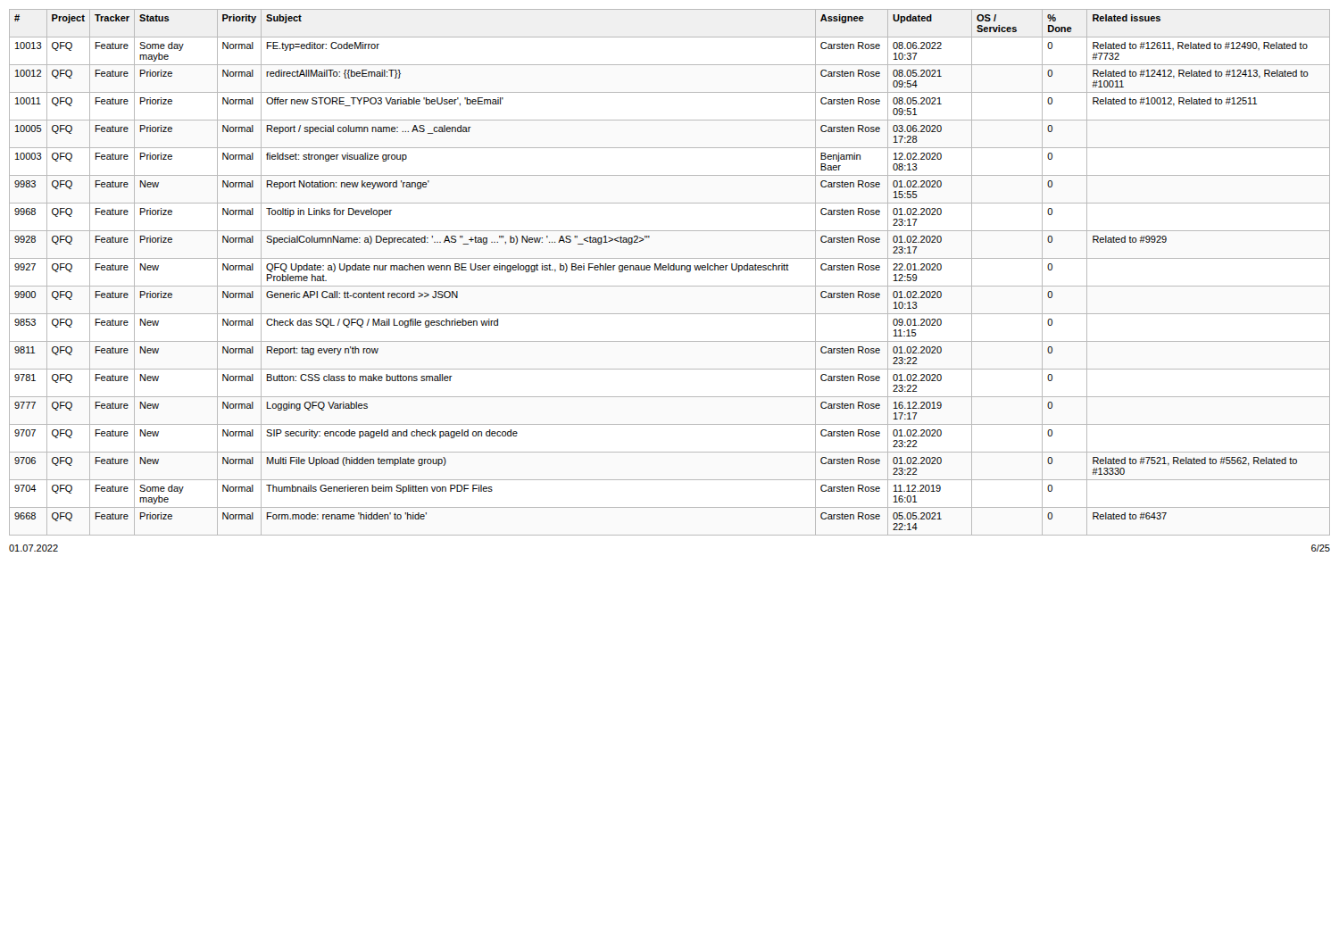| # | Project | Tracker | Status | Priority | Subject | Assignee | Updated | OS / Services | % Done | Related issues |
| --- | --- | --- | --- | --- | --- | --- | --- | --- | --- | --- |
| 10013 | QFQ | Feature | Some day maybe | Normal | FE.typ=editor: CodeMirror | Carsten Rose | 08.06.2022 10:37 | | 0 | Related to #12611, Related to #12490, Related to #7732 |
| 10012 | QFQ | Feature | Priorize | Normal | redirectAllMailTo: {{beEmail:T}} | Carsten Rose | 08.05.2021 09:54 | | 0 | Related to #12412, Related to #12413, Related to #10011 |
| 10011 | QFQ | Feature | Priorize | Normal | Offer new STORE_TYPO3 Variable 'beUser', 'beEmail' | Carsten Rose | 08.05.2021 09:51 | | 0 | Related to #10012, Related to #12511 |
| 10005 | QFQ | Feature | Priorize | Normal | Report / special column name: ... AS _calendar | Carsten Rose | 03.06.2020 17:28 | | 0 | |
| 10003 | QFQ | Feature | Priorize | Normal | fieldset: stronger visualize group | Benjamin Baer | 12.02.2020 08:13 | | 0 | |
| 9983 | QFQ | Feature | New | Normal | Report Notation: new keyword 'range' | Carsten Rose | 01.02.2020 15:55 | | 0 | |
| 9968 | QFQ | Feature | Priorize | Normal | Tooltip in Links for Developer | Carsten Rose | 01.02.2020 23:17 | | 0 | |
| 9928 | QFQ | Feature | Priorize | Normal | SpecialColumnName: a) Deprecated: '... AS "_+tag ..."', b) New: '... AS "_<tag1><tag2>"' | Carsten Rose | 01.02.2020 23:17 | | 0 | Related to #9929 |
| 9927 | QFQ | Feature | New | Normal | QFQ Update: a) Update nur machen wenn BE User eingeloggt ist., b) Bei Fehler genaue Meldung welcher Updateschritt Probleme hat. | Carsten Rose | 22.01.2020 12:59 | | 0 | |
| 9900 | QFQ | Feature | Priorize | Normal | Generic API Call: tt-content record >> JSON | Carsten Rose | 01.02.2020 10:13 | | 0 | |
| 9853 | QFQ | Feature | New | Normal | Check das SQL / QFQ / Mail Logfile geschrieben wird | | 09.01.2020 11:15 | | 0 | |
| 9811 | QFQ | Feature | New | Normal | Report: tag every n'th row | Carsten Rose | 01.02.2020 23:22 | | 0 | |
| 9781 | QFQ | Feature | New | Normal | Button: CSS class to make buttons smaller | Carsten Rose | 01.02.2020 23:22 | | 0 | |
| 9777 | QFQ | Feature | New | Normal | Logging QFQ Variables | Carsten Rose | 16.12.2019 17:17 | | 0 | |
| 9707 | QFQ | Feature | New | Normal | SIP security: encode pageId and check pageId on decode | Carsten Rose | 01.02.2020 23:22 | | 0 | |
| 9706 | QFQ | Feature | New | Normal | Multi File Upload (hidden template group) | Carsten Rose | 01.02.2020 23:22 | | 0 | Related to #7521, Related to #5562, Related to #13330 |
| 9704 | QFQ | Feature | Some day maybe | Normal | Thumbnails Generieren beim Splitten von PDF Files | Carsten Rose | 11.12.2019 16:01 | | 0 | |
| 9668 | QFQ | Feature | Priorize | Normal | Form.mode: rename 'hidden' to 'hide' | Carsten Rose | 05.05.2021 22:14 | | 0 | Related to #6437 |
01.07.2022 6/25